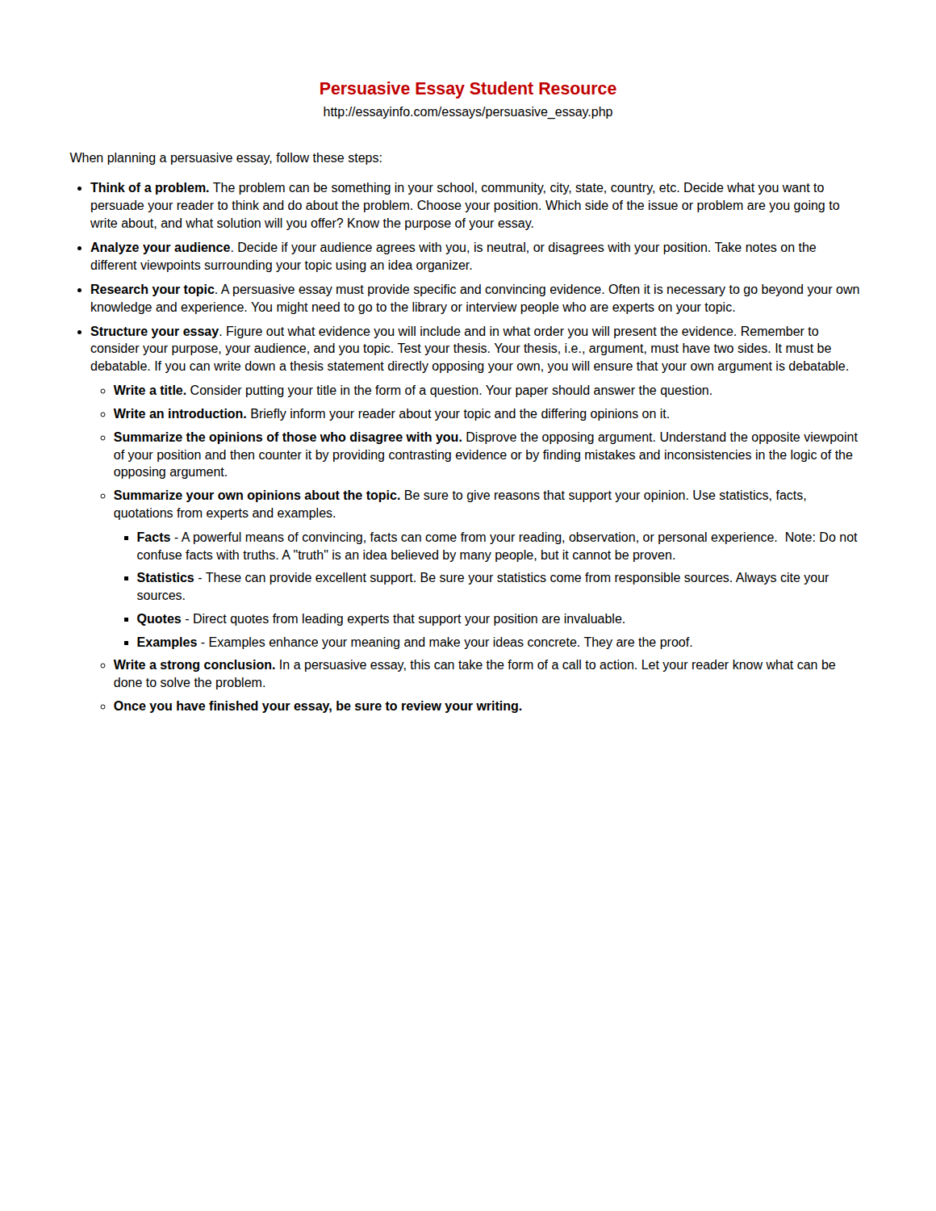Persuasive Essay Student Resource
http://essayinfo.com/essays/persuasive_essay.php
When planning a persuasive essay, follow these steps:
Think of a problem. The problem can be something in your school, community, city, state, country, etc. Decide what you want to persuade your reader to think and do about the problem. Choose your position. Which side of the issue or problem are you going to write about, and what solution will you offer? Know the purpose of your essay.
Analyze your audience. Decide if your audience agrees with you, is neutral, or disagrees with your position. Take notes on the different viewpoints surrounding your topic using an idea organizer.
Research your topic. A persuasive essay must provide specific and convincing evidence. Often it is necessary to go beyond your own knowledge and experience. You might need to go to the library or interview people who are experts on your topic.
Structure your essay. Figure out what evidence you will include and in what order you will present the evidence. Remember to consider your purpose, your audience, and you topic. Test your thesis. Your thesis, i.e., argument, must have two sides. It must be debatable. If you can write down a thesis statement directly opposing your own, you will ensure that your own argument is debatable.
Write a title. Consider putting your title in the form of a question. Your paper should answer the question.
Write an introduction. Briefly inform your reader about your topic and the differing opinions on it.
Summarize the opinions of those who disagree with you. Disprove the opposing argument. Understand the opposite viewpoint of your position and then counter it by providing contrasting evidence or by finding mistakes and inconsistencies in the logic of the opposing argument.
Summarize your own opinions about the topic. Be sure to give reasons that support your opinion. Use statistics, facts, quotations from experts and examples.
Facts - A powerful means of convincing, facts can come from your reading, observation, or personal experience. Note: Do not confuse facts with truths. A "truth" is an idea believed by many people, but it cannot be proven.
Statistics - These can provide excellent support. Be sure your statistics come from responsible sources. Always cite your sources.
Quotes - Direct quotes from leading experts that support your position are invaluable.
Examples - Examples enhance your meaning and make your ideas concrete. They are the proof.
Write a strong conclusion. In a persuasive essay, this can take the form of a call to action. Let your reader know what can be done to solve the problem.
Once you have finished your essay, be sure to review your writing.